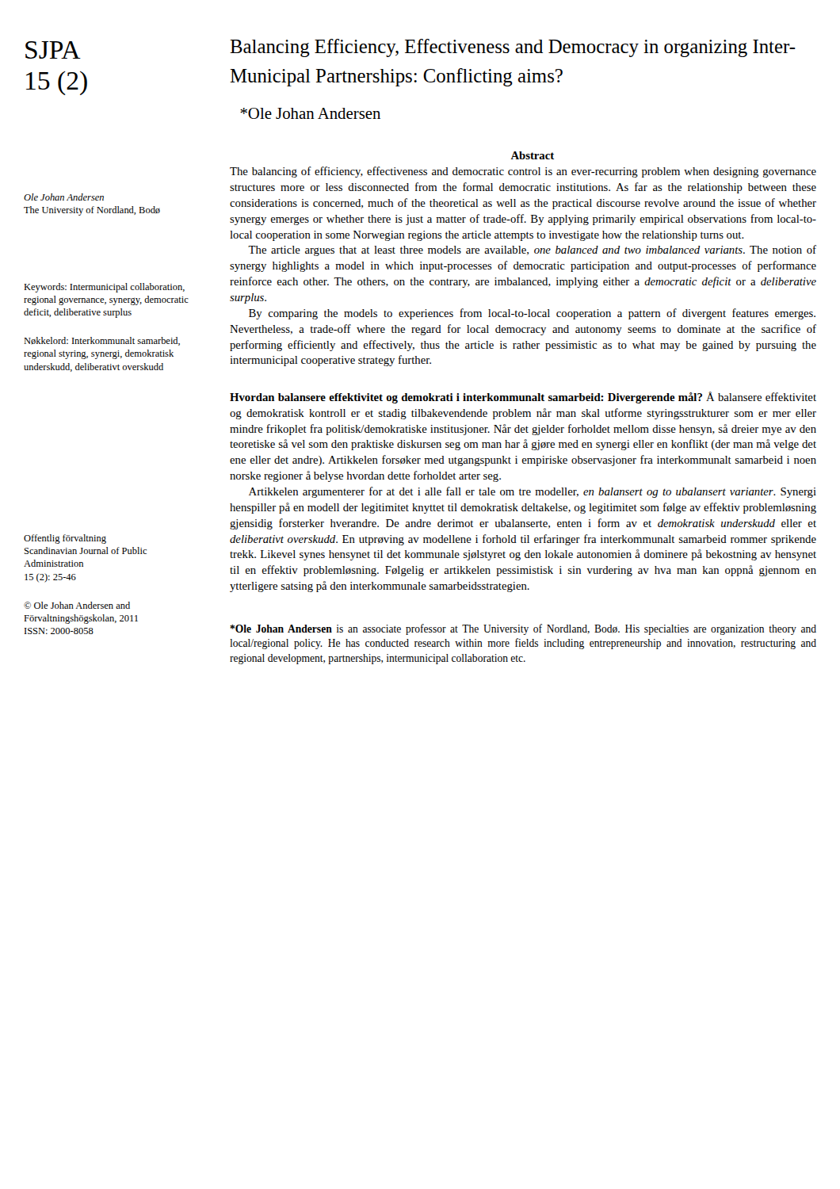SJPA
15 (2)
Ole Johan Andersen
The University of Nordland, Bodø
Keywords: Intermunicipal collaboration, regional governance, synergy, democratic deficit, deliberative surplus
Nøkkelord: Interkommunalt samarbeid, regional styring, synergi, demokratisk underskudd, deliberativt overskudd
Offentlig förvaltning
Scandinavian Journal of Public Administration
15 (2): 25-46
© Ole Johan Andersen and Förvaltningshögskolan, 2011
ISSN: 2000-8058
Balancing Efficiency, Effectiveness and Democracy in organizing Inter-Municipal Partnerships: Conflicting aims?
*Ole Johan Andersen
Abstract
The balancing of efficiency, effectiveness and democratic control is an ever-recurring problem when designing governance structures more or less disconnected from the formal democratic institutions. As far as the relationship between these considerations is concerned, much of the theoretical as well as the practical discourse revolve around the issue of whether synergy emerges or whether there is just a matter of trade-off. By applying primarily empirical observations from local-to-local cooperation in some Norwegian regions the article attempts to investigate how the relationship turns out.
The article argues that at least three models are available, one balanced and two imbalanced variants. The notion of synergy highlights a model in which input-processes of democratic participation and output-processes of performance reinforce each other. The others, on the contrary, are imbalanced, implying either a democratic deficit or a deliberative surplus.
By comparing the models to experiences from local-to-local cooperation a pattern of divergent features emerges. Nevertheless, a trade-off where the regard for local democracy and autonomy seems to dominate at the sacrifice of performing efficiently and effectively, thus the article is rather pessimistic as to what may be gained by pursuing the intermunicipal cooperative strategy further.
Hvordan balansere effektivitet og demokrati i interkommunalt samarbeid: Divergerende mål? Å balansere effektivitet og demokratisk kontroll er et stadig tilbakevendende problem når man skal utforme styringsstrukturer som er mer eller mindre frikoplet fra politisk/demokratiske institusjoner. Når det gjelder forholdet mellom disse hensyn, så dreier mye av den teoretiske så vel som den praktiske diskursen seg om man har å gjøre med en synergi eller en konflikt (der man må velge det ene eller det andre). Artikkelen forsøker med utgangspunkt i empiriske observasjoner fra interkommunalt samarbeid i noen norske regioner å belyse hvordan dette forholdet arter seg.
Artikkelen argumenterer for at det i alle fall er tale om tre modeller, en balansert og to ubalansert varianter. Synergi henspiller på en modell der legitimitet knyttet til demokratisk deltakelse, og legitimitet som følge av effektiv problemløsning gjensidig forsterker hverandre. De andre derimot er ubalanserte, enten i form av et demokratisk underskudd eller et deliberativt overskudd. En utprøving av modellene i forhold til erfaringer fra interkommunalt samarbeid rommer sprikende trekk. Likevel synes hensynet til det kommunale sjølstyret og den lokale autonomien å dominere på bekostning av hensynet til en effektiv problemløsning. Følgelig er artikkelen pessimistisk i sin vurdering av hva man kan oppnå gjennom en ytterligere satsing på den interkommunale samarbeidsstrategien.
*Ole Johan Andersen is an associate professor at The University of Nordland, Bodø. His specialties are organization theory and local/regional policy. He has conducted research within more fields including entrepreneurship and innovation, restructuring and regional development, partnerships, intermunicipal collaboration etc.